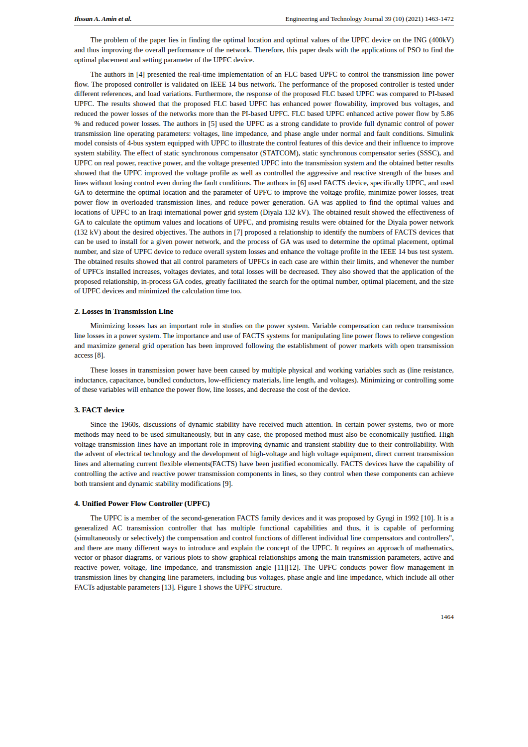Ihssan A. Amin et al. Engineering and Technology Journal 39 (10) (2021) 1463-1472
The problem of the paper lies in finding the optimal location and optimal values of the UPFC device on the ING (400kV) and thus improving the overall performance of the network. Therefore, this paper deals with the applications of PSO to find the optimal placement and setting parameter of the UPFC device.
The authors in [4] presented the real-time implementation of an FLC based UPFC to control the transmission line power flow. The proposed controller is validated on IEEE 14 bus network. The performance of the proposed controller is tested under different references, and load variations. Furthermore, the response of the proposed FLC based UPFC was compared to PI-based UPFC. The results showed that the proposed FLC based UPFC has enhanced power flowability, improved bus voltages, and reduced the power losses of the networks more than the PI-based UPFC. FLC based UPFC enhanced active power flow by 5.86 % and reduced power losses. The authors in [5] used the UPFC as a strong candidate to provide full dynamic control of power transmission line operating parameters: voltages, line impedance, and phase angle under normal and fault conditions. Simulink model consists of 4-bus system equipped with UPFC to illustrate the control features of this device and their influence to improve system stability. The effect of static synchronous compensator (STATCOM), static synchronous compensator series (SSSC), and UPFC on real power, reactive power, and the voltage presented UPFC into the transmission system and the obtained better results showed that the UPFC improved the voltage profile as well as controlled the aggressive and reactive strength of the buses and lines without losing control even during the fault conditions. The authors in [6] used FACTS device, specifically UPFC, and used GA to determine the optimal location and the parameter of UPFC to improve the voltage profile, minimize power losses, treat power flow in overloaded transmission lines, and reduce power generation. GA was applied to find the optimal values and locations of UPFC to an Iraqi international power grid system (Diyala 132 kV). The obtained result showed the effectiveness of GA to calculate the optimum values and locations of UPFC, and promising results were obtained for the Diyala power network (132 kV) about the desired objectives. The authors in [7] proposed a relationship to identify the numbers of FACTS devices that can be used to install for a given power network, and the process of GA was used to determine the optimal placement, optimal number, and size of UPFC device to reduce overall system losses and enhance the voltage profile in the IEEE 14 bus test system. The obtained results showed that all control parameters of UPFCs in each case are within their limits, and whenever the number of UPFCs installed increases, voltages deviates, and total losses will be decreased. They also showed that the application of the proposed relationship, in-process GA codes, greatly facilitated the search for the optimal number, optimal placement, and the size of UPFC devices and minimized the calculation time too.
2. Losses in Transmission Line
Minimizing losses has an important role in studies on the power system. Variable compensation can reduce transmission line losses in a power system. The importance and use of FACTS systems for manipulating line power flows to relieve congestion and maximize general grid operation has been improved following the establishment of power markets with open transmission access [8].
These losses in transmission power have been caused by multiple physical and working variables such as (line resistance, inductance, capacitance, bundled conductors, low-efficiency materials, line length, and voltages). Minimizing or controlling some of these variables will enhance the power flow, line losses, and decrease the cost of the device.
3. FACT device
Since the 1960s, discussions of dynamic stability have received much attention. In certain power systems, two or more methods may need to be used simultaneously, but in any case, the proposed method must also be economically justified. High voltage transmission lines have an important role in improving dynamic and transient stability due to their controllability. With the advent of electrical technology and the development of high-voltage and high voltage equipment, direct current transmission lines and alternating current flexible elements(FACTS) have been justified economically. FACTS devices have the capability of controlling the active and reactive power transmission components in lines, so they control when these components can achieve both transient and dynamic stability modifications [9].
4. Unified Power Flow Controller (UPFC)
The UPFC is a member of the second-generation FACTS family devices and it was proposed by Gyugi in 1992 [10]. It is a generalized AC transmission controller that has multiple functional capabilities and thus, it is capable of performing (simultaneously or selectively) the compensation and control functions of different individual line compensators and controllers", and there are many different ways to introduce and explain the concept of the UPFC. It requires an approach of mathematics, vector or phasor diagrams, or various plots to show graphical relationships among the main transmission parameters, active and reactive power, voltage, line impedance, and transmission angle [11][12]. The UPFC conducts power flow management in transmission lines by changing line parameters, including bus voltages, phase angle and line impedance, which include all other FACTs adjustable parameters [13]. Figure 1 shows the UPFC structure.
1464